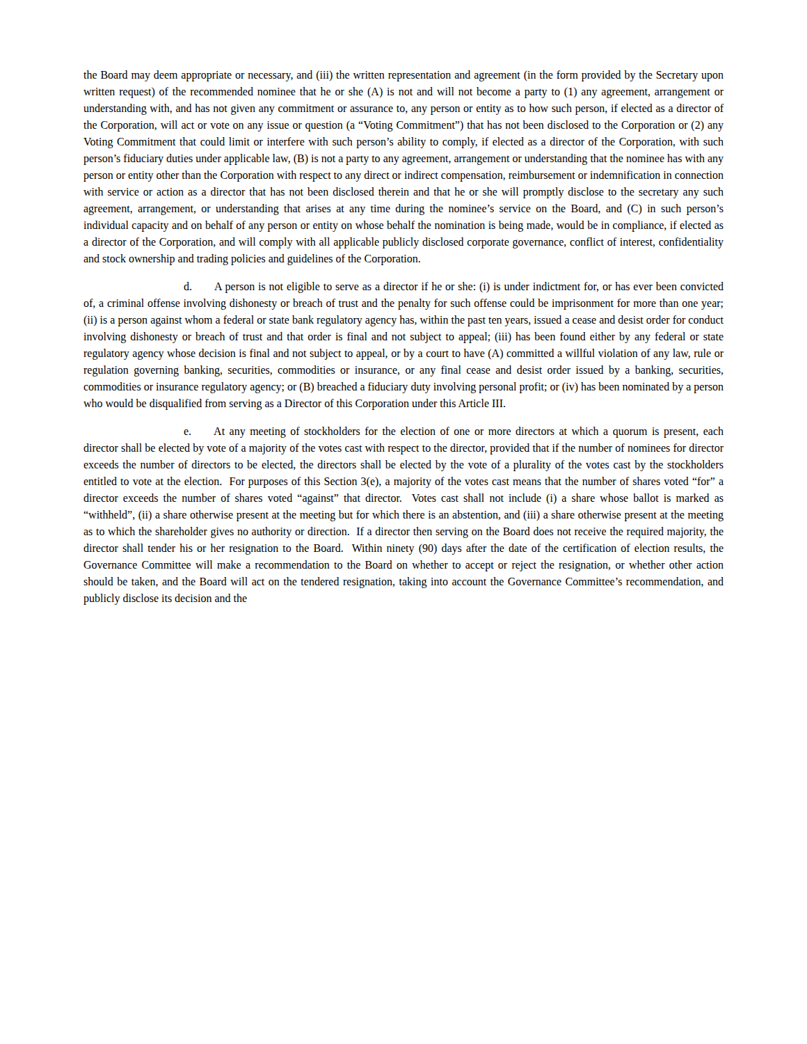the Board may deem appropriate or necessary, and (iii) the written representation and agreement (in the form provided by the Secretary upon written request) of the recommended nominee that he or she (A) is not and will not become a party to (1) any agreement, arrangement or understanding with, and has not given any commitment or assurance to, any person or entity as to how such person, if elected as a director of the Corporation, will act or vote on any issue or question (a “Voting Commitment”) that has not been disclosed to the Corporation or (2) any Voting Commitment that could limit or interfere with such person’s ability to comply, if elected as a director of the Corporation, with such person’s fiduciary duties under applicable law, (B) is not a party to any agreement, arrangement or understanding that the nominee has with any person or entity other than the Corporation with respect to any direct or indirect compensation, reimbursement or indemnification in connection with service or action as a director that has not been disclosed therein and that he or she will promptly disclose to the secretary any such agreement, arrangement, or understanding that arises at any time during the nominee’s service on the Board, and (C) in such person’s individual capacity and on behalf of any person or entity on whose behalf the nomination is being made, would be in compliance, if elected as a director of the Corporation, and will comply with all applicable publicly disclosed corporate governance, conflict of interest, confidentiality and stock ownership and trading policies and guidelines of the Corporation.
d.  A person is not eligible to serve as a director if he or she: (i) is under indictment for, or has ever been convicted of, a criminal offense involving dishonesty or breach of trust and the penalty for such offense could be imprisonment for more than one year; (ii) is a person against whom a federal or state bank regulatory agency has, within the past ten years, issued a cease and desist order for conduct involving dishonesty or breach of trust and that order is final and not subject to appeal; (iii) has been found either by any federal or state regulatory agency whose decision is final and not subject to appeal, or by a court to have (A) committed a willful violation of any law, rule or regulation governing banking, securities, commodities or insurance, or any final cease and desist order issued by a banking, securities, commodities or insurance regulatory agency; or (B) breached a fiduciary duty involving personal profit; or (iv) has been nominated by a person who would be disqualified from serving as a Director of this Corporation under this Article III.
e.  At any meeting of stockholders for the election of one or more directors at which a quorum is present, each director shall be elected by vote of a majority of the votes cast with respect to the director, provided that if the number of nominees for director exceeds the number of directors to be elected, the directors shall be elected by the vote of a plurality of the votes cast by the stockholders entitled to vote at the election. For purposes of this Section 3(e), a majority of the votes cast means that the number of shares voted “for” a director exceeds the number of shares voted “against” that director. Votes cast shall not include (i) a share whose ballot is marked as “withheld”, (ii) a share otherwise present at the meeting but for which there is an abstention, and (iii) a share otherwise present at the meeting as to which the shareholder gives no authority or direction. If a director then serving on the Board does not receive the required majority, the director shall tender his or her resignation to the Board. Within ninety (90) days after the date of the certification of election results, the Governance Committee will make a recommendation to the Board on whether to accept or reject the resignation, or whether other action should be taken, and the Board will act on the tendered resignation, taking into account the Governance Committee’s recommendation, and publicly disclose its decision and the